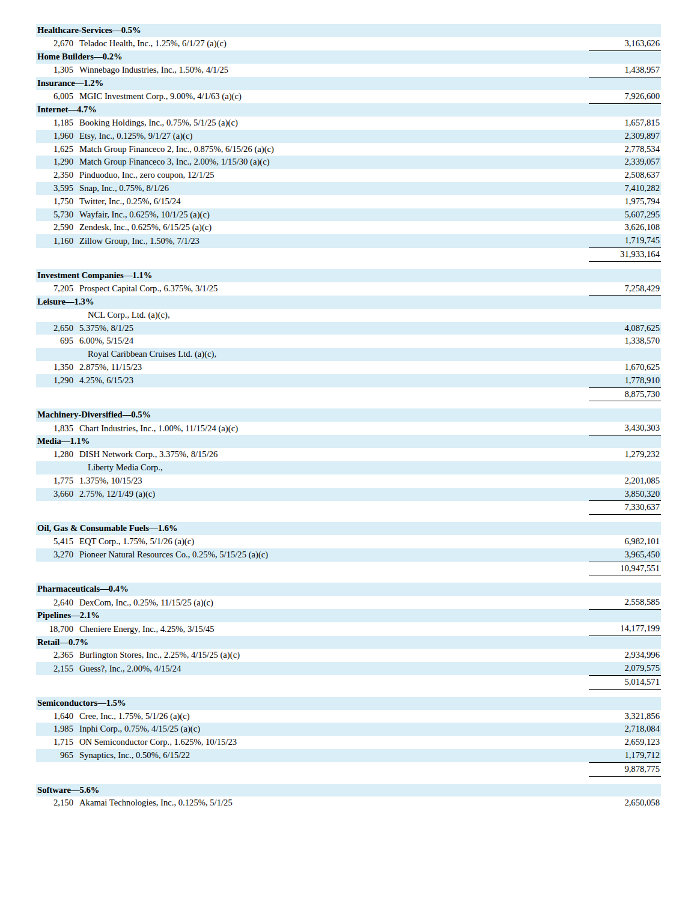| Healthcare-Services—0.5% | |
| 2,670 | Teladoc Health, Inc., 1.25%, 6/1/27 (a)(c) | 3,163,626 |
| Home Builders—0.2% | |
| 1,305 | Winnebago Industries, Inc., 1.50%, 4/1/25 | 1,438,957 |
| Insurance—1.2% | |
| 6,005 | MGIC Investment Corp., 9.00%, 4/1/63 (a)(c) | 7,926,600 |
| Internet—4.7% | |
| 1,185 | Booking Holdings, Inc., 0.75%, 5/1/25 (a)(c) | 1,657,815 |
| 1,960 | Etsy, Inc., 0.125%, 9/1/27 (a)(c) | 2,309,897 |
| 1,625 | Match Group Financeco 2, Inc., 0.875%, 6/15/26 (a)(c) | 2,778,534 |
| 1,290 | Match Group Financeco 3, Inc., 2.00%, 1/15/30 (a)(c) | 2,339,057 |
| 2,350 | Pinduoduo, Inc., zero coupon, 12/1/25 | 2,508,637 |
| 3,595 | Snap, Inc., 0.75%, 8/1/26 | 7,410,282 |
| 1,750 | Twitter, Inc., 0.25%, 6/15/24 | 1,975,794 |
| 5,730 | Wayfair, Inc., 0.625%, 10/1/25 (a)(c) | 5,607,295 |
| 2,590 | Zendesk, Inc., 0.625%, 6/15/25 (a)(c) | 3,626,108 |
| 1,160 | Zillow Group, Inc., 1.50%, 7/1/23 | 1,719,745 |
| | | 31,933,164 |
| Investment Companies—1.1% | |
| 7,205 | Prospect Capital Corp., 6.375%, 3/1/25 | 7,258,429 |
| Leisure—1.3% | |
| | NCL Corp., Ltd. (a)(c), | |
| 2,650 | 5.375%, 8/1/25 | 4,087,625 |
| 695 | 6.00%, 5/15/24 | 1,338,570 |
| | Royal Caribbean Cruises Ltd. (a)(c), | |
| 1,350 | 2.875%, 11/15/23 | 1,670,625 |
| 1,290 | 4.25%, 6/15/23 | 1,778,910 |
| | | 8,875,730 |
| Machinery-Diversified—0.5% | |
| 1,835 | Chart Industries, Inc., 1.00%, 11/15/24 (a)(c) | 3,430,303 |
| Media—1.1% | |
| 1,280 | DISH Network Corp., 3.375%, 8/15/26 | 1,279,232 |
| | Liberty Media Corp., | |
| 1,775 | 1.375%, 10/15/23 | 2,201,085 |
| 3,660 | 2.75%, 12/1/49 (a)(c) | 3,850,320 |
| | | 7,330,637 |
| Oil, Gas & Consumable Fuels—1.6% | |
| 5,415 | EQT Corp., 1.75%, 5/1/26 (a)(c) | 6,982,101 |
| 3,270 | Pioneer Natural Resources Co., 0.25%, 5/15/25 (a)(c) | 3,965,450 |
| | | 10,947,551 |
| Pharmaceuticals—0.4% | |
| 2,640 | DexCom, Inc., 0.25%, 11/15/25 (a)(c) | 2,558,585 |
| Pipelines—2.1% | |
| 18,700 | Cheniere Energy, Inc., 4.25%, 3/15/45 | 14,177,199 |
| Retail—0.7% | |
| 2,365 | Burlington Stores, Inc., 2.25%, 4/15/25 (a)(c) | 2,934,996 |
| 2,155 | Guess?, Inc., 2.00%, 4/15/24 | 2,079,575 |
| | | 5,014,571 |
| Semiconductors—1.5% | |
| 1,640 | Cree, Inc., 1.75%, 5/1/26 (a)(c) | 3,321,856 |
| 1,985 | Inphi Corp., 0.75%, 4/15/25 (a)(c) | 2,718,084 |
| 1,715 | ON Semiconductor Corp., 1.625%, 10/15/23 | 2,659,123 |
| 965 | Synaptics, Inc., 0.50%, 6/15/22 | 1,179,712 |
| | | 9,878,775 |
| Software—5.6% | |
| 2,150 | Akamai Technologies, Inc., 0.125%, 5/1/25 | 2,650,058 |